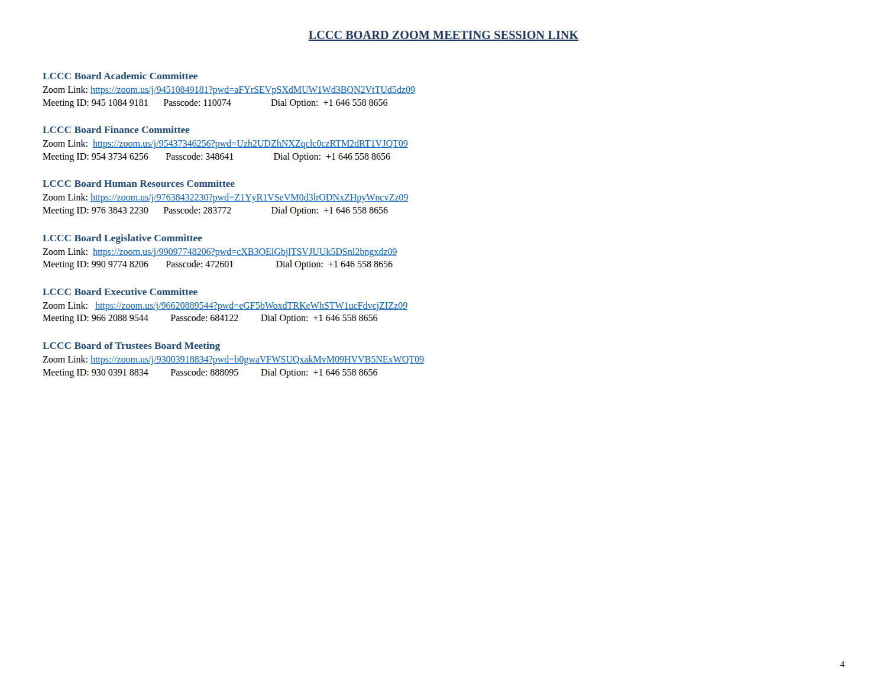LCCC BOARD ZOOM MEETING SESSION LINK
LCCC Board Academic Committee
Zoom Link: https://zoom.us/j/94510849181?pwd=aFYrSEVpSXdMUW1Wd3BQN2VtTUd5dz09
Meeting ID: 945 1084 9181 Passcode: 110074 Dial Option: +1 646 558 8656
LCCC Board Finance Committee
Zoom Link: https://zoom.us/j/95437346256?pwd=Uzh2UDZhNXZqclc0czRTM2dRT1VJQT09
Meeting ID: 954 3734 6256 Passcode: 348641 Dial Option: +1 646 558 8656
LCCC Board Human Resources Committee
Zoom Link: https://zoom.us/j/97638432230?pwd=Z1YyR1VSeVM0d3lrODNxZHpyWncvZz09
Meeting ID: 976 3843 2230 Passcode: 283772 Dial Option: +1 646 558 8656
LCCC Board Legislative Committee
Zoom Link: https://zoom.us/j/99097748206?pwd=cXB3OElGbjlTSVJUUk5DSnl2bngxdz09
Meeting ID: 990 9774 8206 Passcode: 472601 Dial Option: +1 646 558 8656
LCCC Board Executive Committee
Zoom Link: https://zoom.us/j/96620889544?pwd=eGF5bWoxdTRKeWhSTW1ucFdvcjZIZz09
Meeting ID: 966 2088 9544 Passcode: 684122 Dial Option: +1 646 558 8656
LCCC Board of Trustees Board Meeting
Zoom Link: https://zoom.us/j/93003918834?pwd=b0gwaVFWSUQxakMvM09HVVB5NExWQT09
Meeting ID: 930 0391 8834 Passcode: 888095 Dial Option: +1 646 558 8656
4